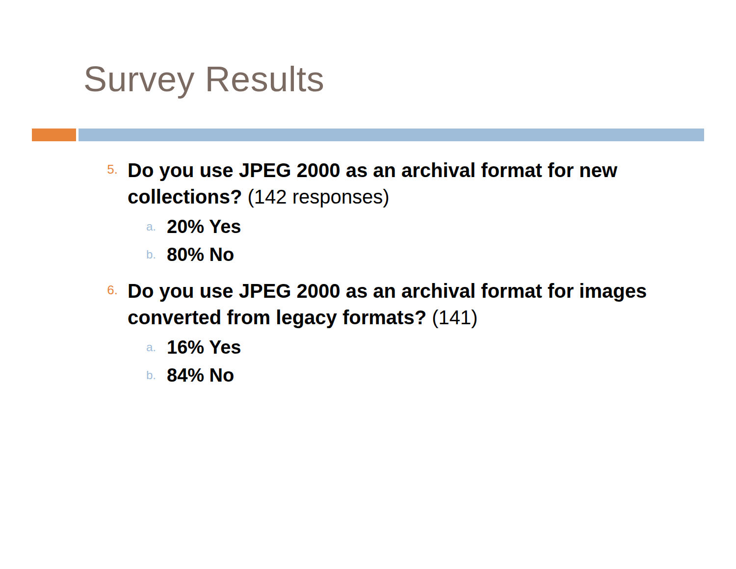Survey Results
Do you use JPEG 2000 as an archival format for new collections? (142 responses)
20% Yes
80% No
Do you use JPEG 2000 as an archival format for images converted from legacy formats? (141)
16% Yes
84% No